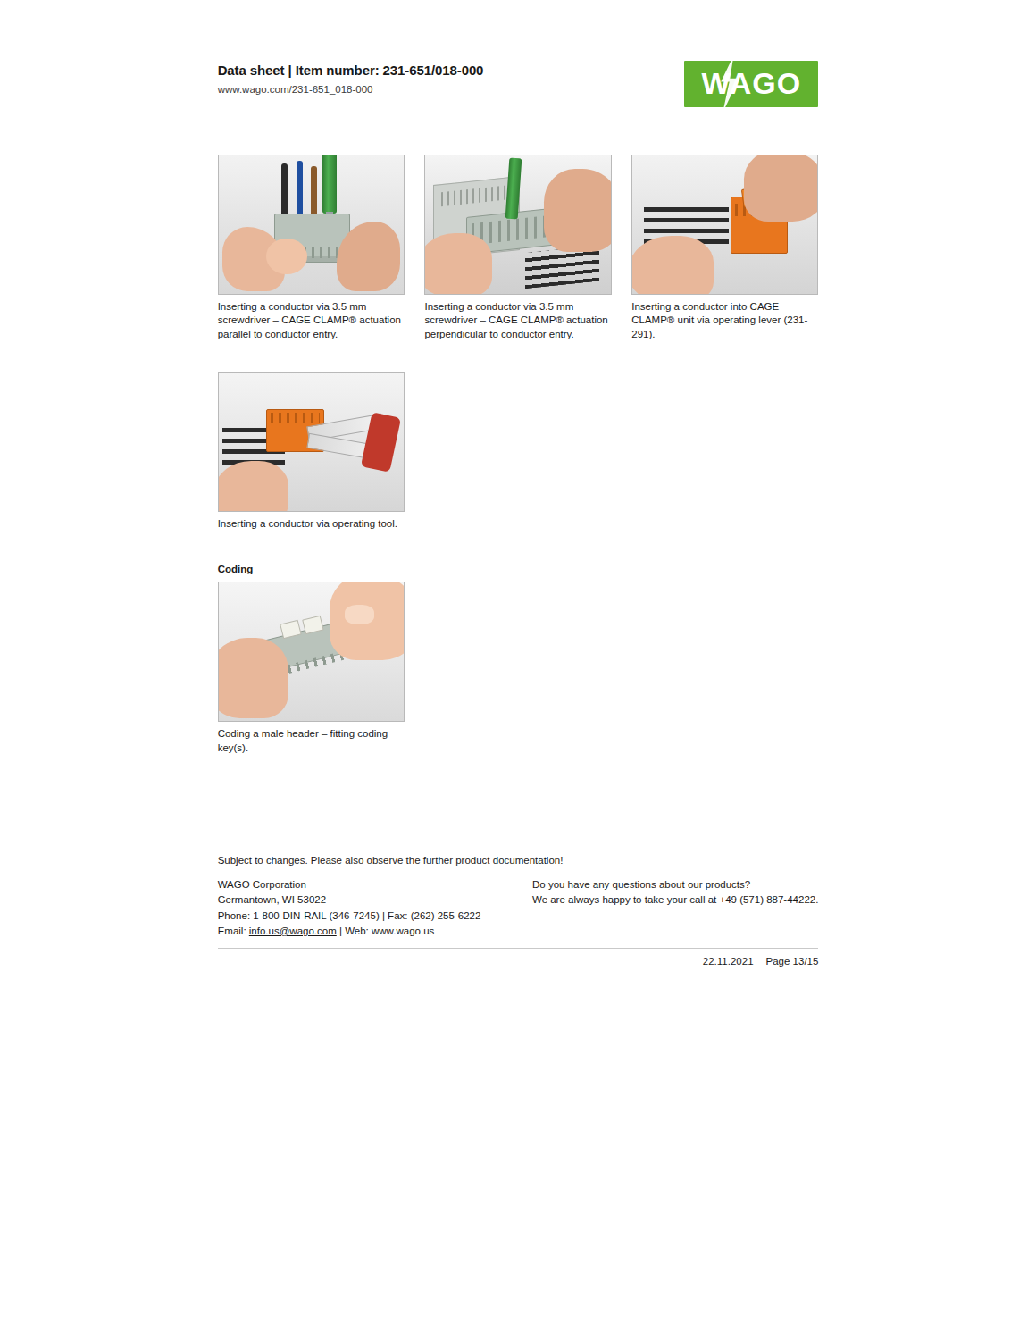Data sheet | Item number: 231-651/018-000
www.wago.com/231-651_018-000
WAGO
Inserting a conductor via 3.5 mm screwdriver – CAGE CLAMP® actuation parallel to conductor entry.
Inserting a conductor via 3.5 mm screwdriver – CAGE CLAMP® actuation perpendicular to conductor entry.
Inserting a conductor into CAGE CLAMP® unit via operating lever (231-291).
Inserting a conductor via operating tool.
Coding
Coding a male header – fitting coding key(s).
Subject to changes. Please also observe the further product documentation!
WAGO Corporation
Germantown, WI 53022
Phone: 1-800-DIN-RAIL (346-7245) | Fax: (262) 255-6222
Email: info.us@wago.com | Web: www.wago.us
Do you have any questions about our products?
We are always happy to take your call at +49 (571) 887-44222.
22.11.2021 Page 13/15